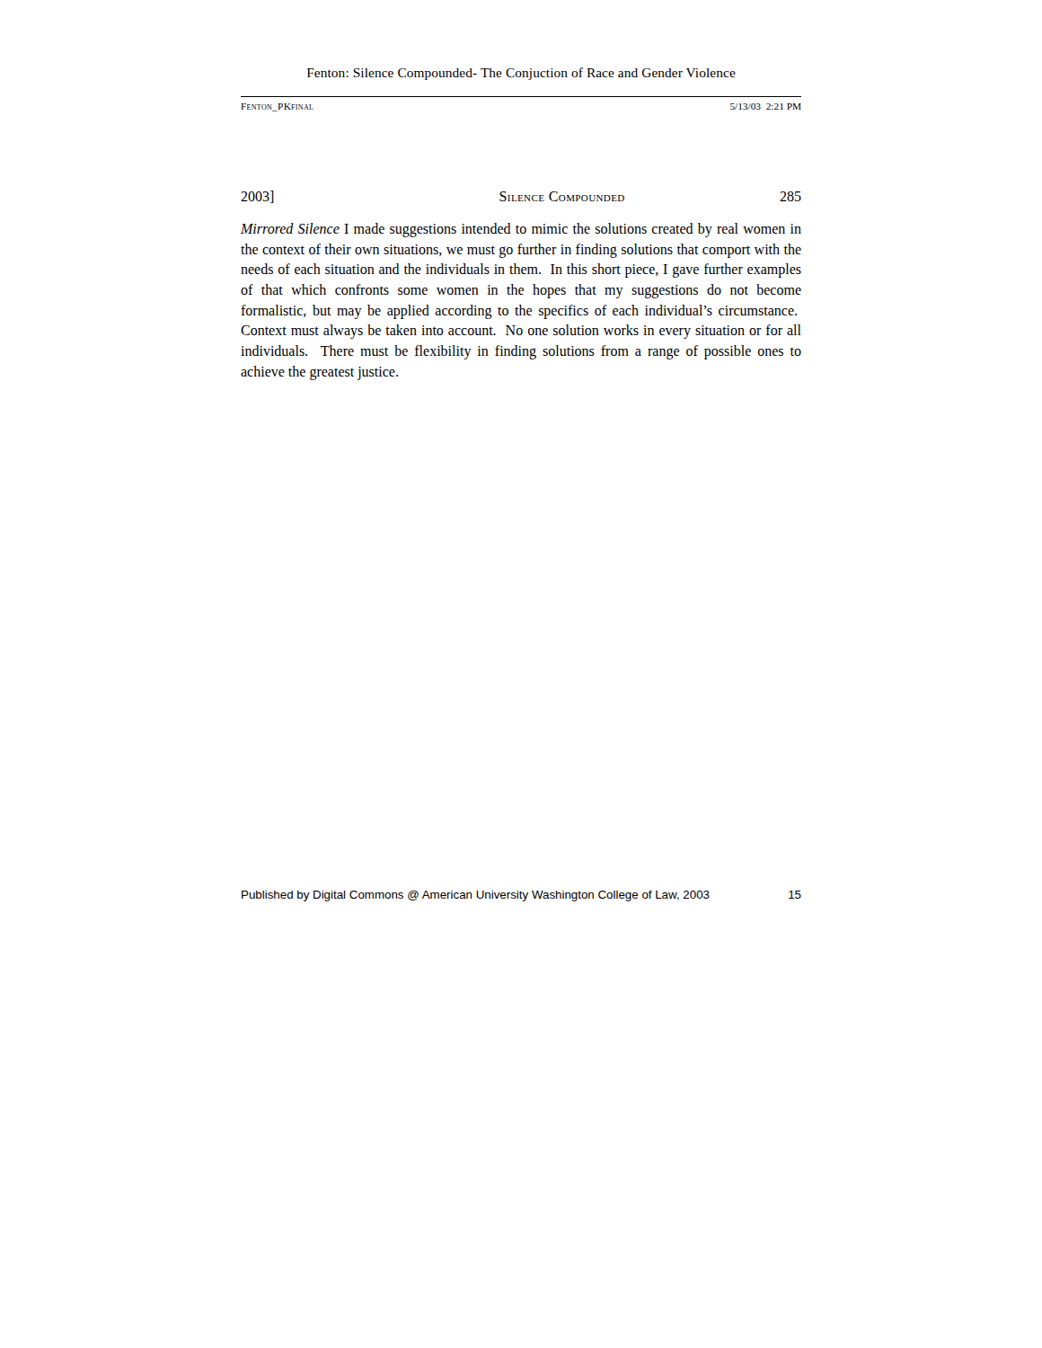Fenton: Silence Compounded- The Conjuction of Race and Gender Violence
Fenton_PKfinal 5/13/03 2:21 PM
2003] Silence Compounded 285
Mirrored Silence I made suggestions intended to mimic the solutions created by real women in the context of their own situations, we must go further in finding solutions that comport with the needs of each situation and the individuals in them. In this short piece, I gave further examples of that which confronts some women in the hopes that my suggestions do not become formalistic, but may be applied according to the specifics of each individual’s circumstance. Context must always be taken into account. No one solution works in every situation or for all individuals. There must be flexibility in finding solutions from a range of possible ones to achieve the greatest justice.
Published by Digital Commons @ American University Washington College of Law, 2003 15